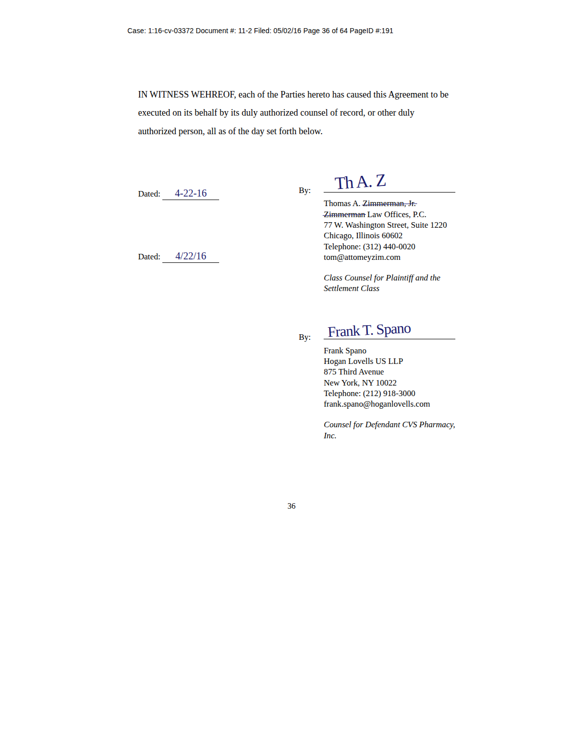Case: 1:16-cv-03372 Document #: 11-2 Filed: 05/02/16 Page 36 of 64 PageID #:191
IN WITNESS WEHREOF, each of the Parties hereto has caused this Agreement to be executed on its behalf by its duly authorized counsel of record, or other duly authorized person, all as of the day set forth below.
Dated: 4-22-16
Dated: 4/22/16
By: Th A. Z
Thomas A. Zimmerman, Jr.
Zimmerman Law Offices, P.C.
77 W. Washington Street, Suite 1220
Chicago, Illinois 60602
Telephone: (312) 440-0020
tom@attomeyzim.com
Class Counsel for Plaintiff and the
Settlement Class
By: Frank T. Spano
Frank Spano
Hogan Lovells US LLP
875 Third Avenue
New York, NY 10022
Telephone: (212) 918-3000
frank.spano@hoganlovells.com
Counsel for Defendant CVS Pharmacy, Inc.
36